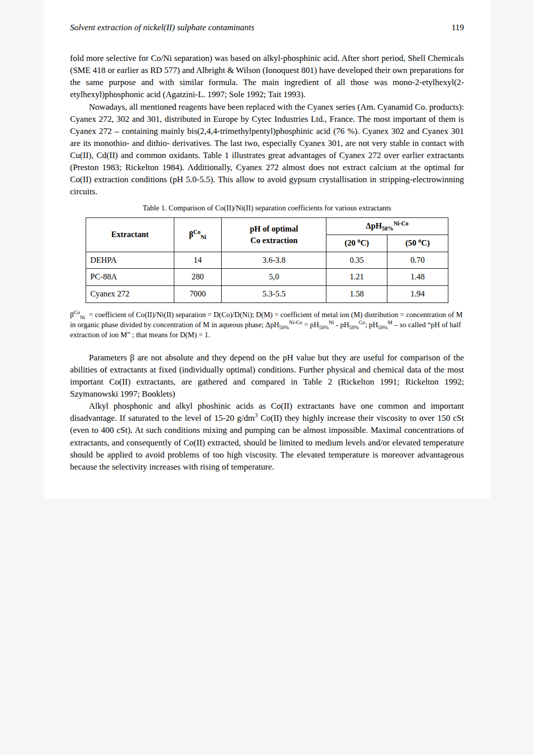Solvent extraction of nickel(II) sulphate contaminants 119
fold more selective for Co/Ni separation) was based on alkyl-phosphinic acid. After short period, Shell Chemicals (SME 418 or earlier as RD 577) and Albright & Wilson (Ionoquest 801) have developed their own preparations for the same purpose and with similar formula. The main ingredient of all those was mono-2-etylhexyl(2-etylhexyl)phosphonic acid (Agatzini-L. 1997; Sole 1992; Tait 1993).
Nowadays, all mentioned reagents have been replaced with the Cyanex series (Am. Cyanamid Co. products): Cyanex 272, 302 and 301, distributed in Europe by Cytec Industries Ltd., France. The most important of them is Cyanex 272 – containing mainly bis(2,4,4-trimethylpentyl)phosphinic acid (76 %). Cyanex 302 and Cyanex 301 are its monothio- and dithio- derivatives. The last two, especially Cyanex 301, are not very stable in contact with Cu(II), Cd(II) and common oxidants. Table 1 illustrates great advantages of Cyanex 272 over earlier extractants (Preston 1983; Rickelton 1984). Additionally, Cyanex 272 almost does not extract calcium at the optimal for Co(II) extraction conditions (pH 5.0-5.5). This allow to avoid gypsum crystallisation in stripping-electrowinning circuits.
Table 1. Comparison of Co(II)/Ni(II) separation coefficients for various extractants
| Extractant | β Co Ni | pH of optimal Co extraction | ΔpH 50% Ni-Co |
| --- | --- | --- | --- |
| (20 o C) | (50 o C) |
| DEHPA | 14 | 3.6-3.8 | 0.35 | 0.70 |
| PC-88A | 280 | 5,0 | 1.21 | 1.48 |
| Cyanex 272 | 7000 | 5.3-5.5 | 1.58 | 1.94 |
βCoNi = coefficient of Co(II)/Ni(II) separation = D(Co)/D(Ni); D(M) = coefficient of metal ion (M) distribution = concentration of M in organic phase divided by concentration of M in aqueous phase; ΔpH50%Ni-Co = pH50%Ni - pH50%Co; pH50%M – so called “pH of half extraction of ion M” ; that means for D(M) = 1.
Parameters β are not absolute and they depend on the pH value but they are useful for comparison of the abilities of extractants at fixed (individually optimal) conditions. Further physical and chemical data of the most important Co(II) extractants, are gathered and compared in Table 2 (Rickelton 1991; Rickelton 1992; Szymanowski 1997; Booklets)
Alkyl phosphonic and alkyl phoshinic acids as Co(II) extractants have one common and important disadvantage. If saturated to the level of 15-20 g/dm3 Co(II) they highly increase their viscosity to over 150 cSt (even to 400 cSt). At such conditions mixing and pumping can be almost impossible. Maximal concentrations of extractants, and consequently of Co(II) extracted, should be limited to medium levels and/or elevated temperature should be applied to avoid problems of too high viscosity. The elevated temperature is moreover advantageous because the selectivity increases with rising of temperature.